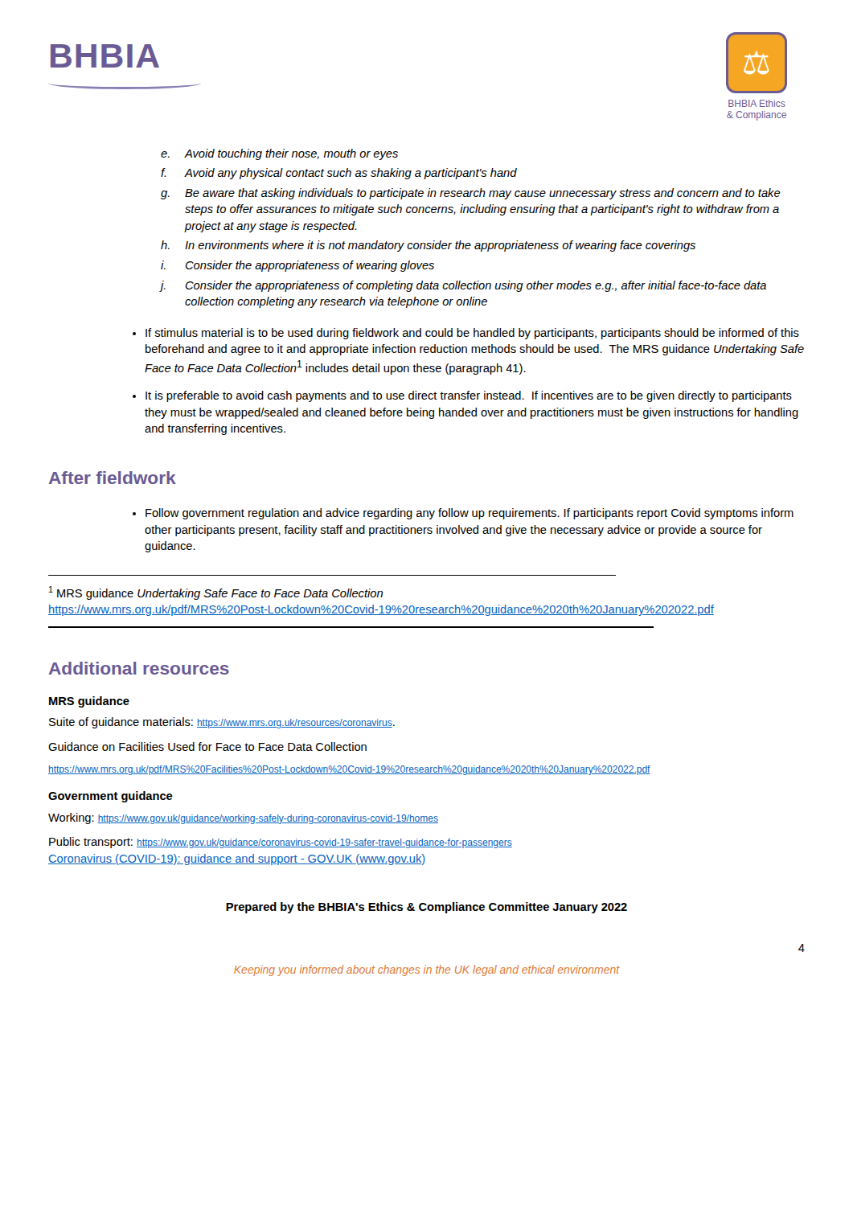BHBIA
⚖
BHBIA Ethics
& Compliance
e. Avoid touching their nose, mouth or eyes
f. Avoid any physical contact such as shaking a participant's hand
g. Be aware that asking individuals to participate in research may cause unnecessary stress and concern and to take steps to offer assurances to mitigate such concerns, including ensuring that a participant's right to withdraw from a project at any stage is respected.
h. In environments where it is not mandatory consider the appropriateness of wearing face coverings
i. Consider the appropriateness of wearing gloves
j. Consider the appropriateness of completing data collection using other modes e.g., after initial face-to-face data collection completing any research via telephone or online
If stimulus material is to be used during fieldwork and could be handled by participants, participants should be informed of this beforehand and agree to it and appropriate infection reduction methods should be used. The MRS guidance Undertaking Safe Face to Face Data Collection1 includes detail upon these (paragraph 41).
It is preferable to avoid cash payments and to use direct transfer instead. If incentives are to be given directly to participants they must be wrapped/sealed and cleaned before being handed over and practitioners must be given instructions for handling and transferring incentives.
After fieldwork
Follow government regulation and advice regarding any follow up requirements. If participants report Covid symptoms inform other participants present, facility staff and practitioners involved and give the necessary advice or provide a source for guidance.
1 MRS guidance Undertaking Safe Face to Face Data Collection
https://www.mrs.org.uk/pdf/MRS%20Post-Lockdown%20Covid-19%20research%20guidance%2020th%20January%202022.pdf
Additional resources
MRS guidance
Suite of guidance materials: https://www.mrs.org.uk/resources/coronavirus.
Guidance on Facilities Used for Face to Face Data Collection
https://www.mrs.org.uk/pdf/MRS%20Facilities%20Post-Lockdown%20Covid-19%20research%20guidance%2020th%20January%202022.pdf
Government guidance
Working: https://www.gov.uk/guidance/working-safely-during-coronavirus-covid-19/homes
Public transport: https://www.gov.uk/guidance/coronavirus-covid-19-safer-travel-guidance-for-passengers
Coronavirus (COVID-19): guidance and support - GOV.UK (www.gov.uk)
Prepared by the BHBIA's Ethics & Compliance Committee January 2022
4
Keeping you informed about changes in the UK legal and ethical environment